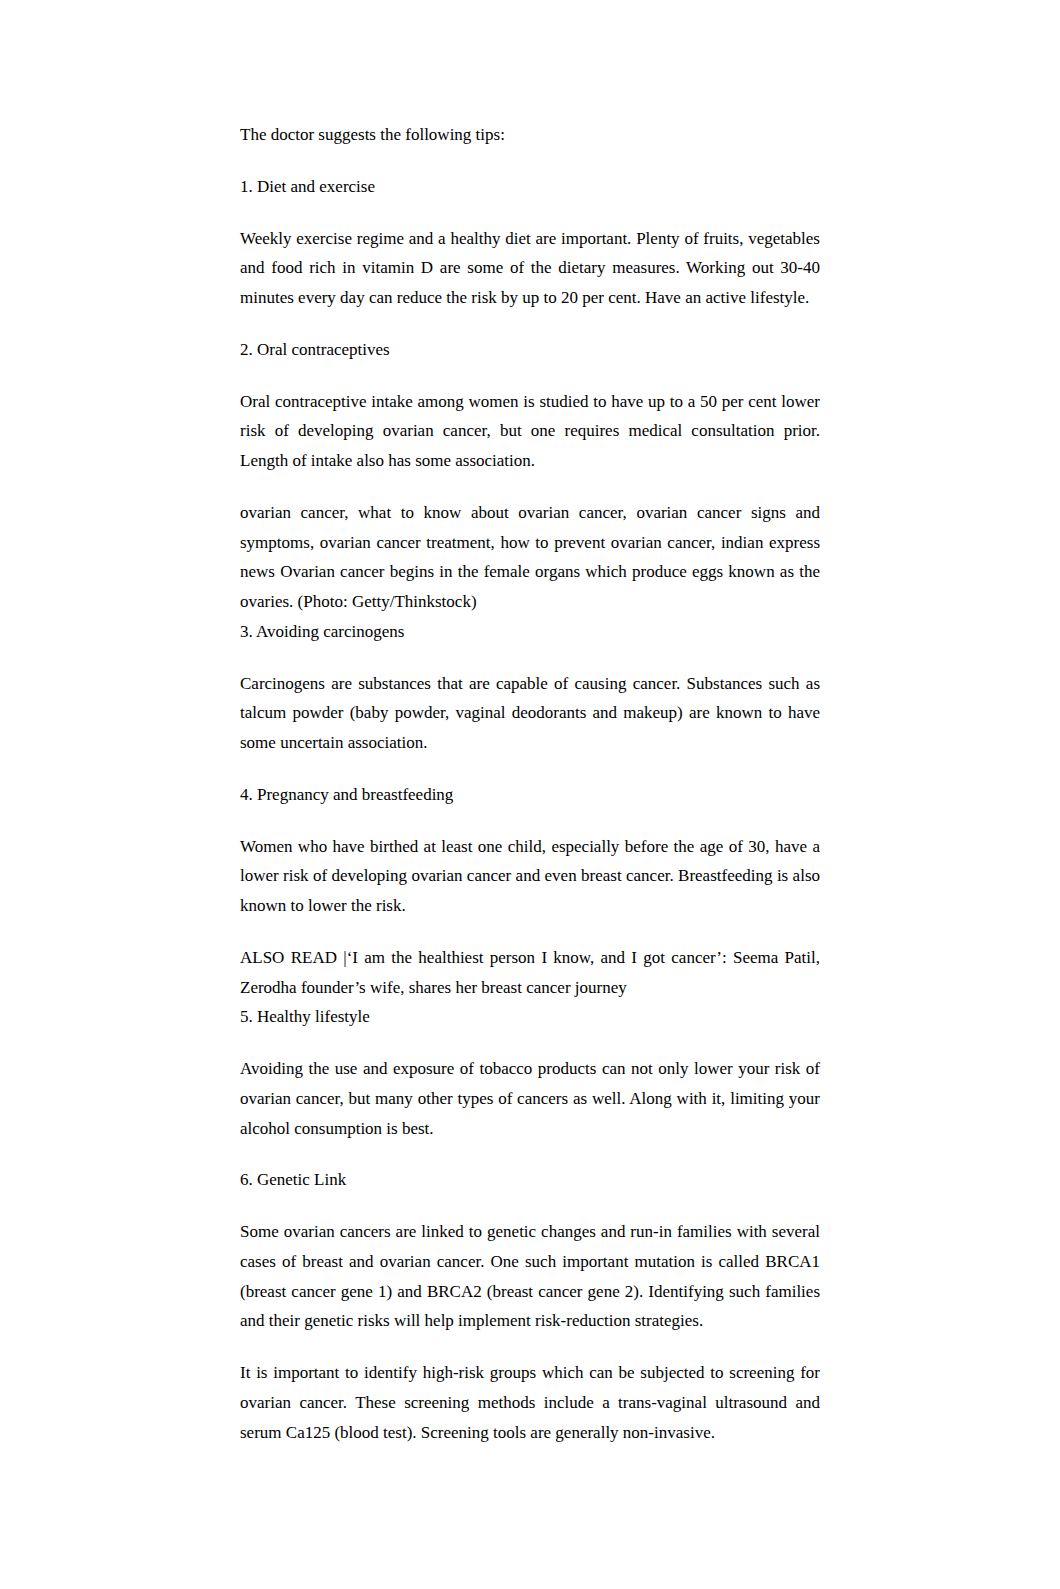The doctor suggests the following tips:
1. Diet and exercise
Weekly exercise regime and a healthy diet are important. Plenty of fruits, vegetables and food rich in vitamin D are some of the dietary measures. Working out 30-40 minutes every day can reduce the risk by up to 20 per cent. Have an active lifestyle.
2. Oral contraceptives
Oral contraceptive intake among women is studied to have up to a 50 per cent lower risk of developing ovarian cancer, but one requires medical consultation prior. Length of intake also has some association.
ovarian cancer, what to know about ovarian cancer, ovarian cancer signs and symptoms, ovarian cancer treatment, how to prevent ovarian cancer, indian express news Ovarian cancer begins in the female organs which produce eggs known as the ovaries. (Photo: Getty/Thinkstock)
3. Avoiding carcinogens
Carcinogens are substances that are capable of causing cancer. Substances such as talcum powder (baby powder, vaginal deodorants and makeup) are known to have some uncertain association.
4. Pregnancy and breastfeeding
Women who have birthed at least one child, especially before the age of 30, have a lower risk of developing ovarian cancer and even breast cancer. Breastfeeding is also known to lower the risk.
ALSO READ |‘I am the healthiest person I know, and I got cancer’: Seema Patil, Zerodha founder’s wife, shares her breast cancer journey
5. Healthy lifestyle
Avoiding the use and exposure of tobacco products can not only lower your risk of ovarian cancer, but many other types of cancers as well. Along with it, limiting your alcohol consumption is best.
6. Genetic Link
Some ovarian cancers are linked to genetic changes and run-in families with several cases of breast and ovarian cancer. One such important mutation is called BRCA1 (breast cancer gene 1) and BRCA2 (breast cancer gene 2). Identifying such families and their genetic risks will help implement risk-reduction strategies.
It is important to identify high-risk groups which can be subjected to screening for ovarian cancer. These screening methods include a trans-vaginal ultrasound and serum Ca125 (blood test). Screening tools are generally non-invasive.